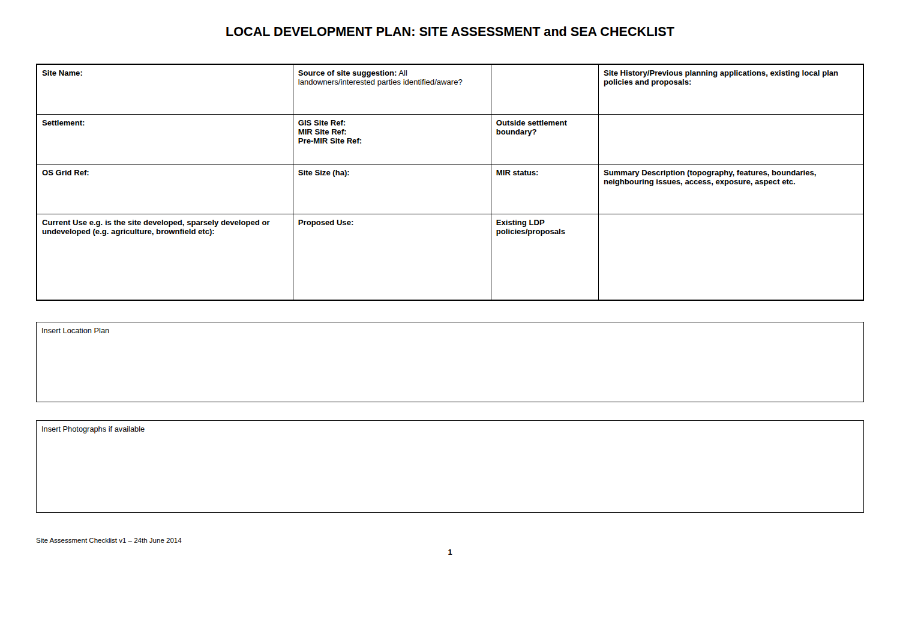LOCAL DEVELOPMENT PLAN: SITE ASSESSMENT and SEA CHECKLIST
| Site Name: | Source of site suggestion: All landowners/interested parties identified/aware? | | Site History/Previous planning applications, existing local plan policies and proposals: |
| Settlement: | GIS Site Ref: MIR Site Ref: Pre-MIR Site Ref: | Outside settlement boundary? | |
| OS Grid Ref: | Site Size (ha): | MIR status: | Summary Description (topography, features, boundaries, neighbouring issues, access, exposure, aspect etc. |
| Current Use e.g. is the site developed, sparsely developed or undeveloped (e.g. agriculture, brownfield etc): | Proposed Use: | Existing LDP policies/proposals | |
Insert Location Plan
Insert Photographs if available
Site Assessment Checklist v1 – 24th June 2014
1